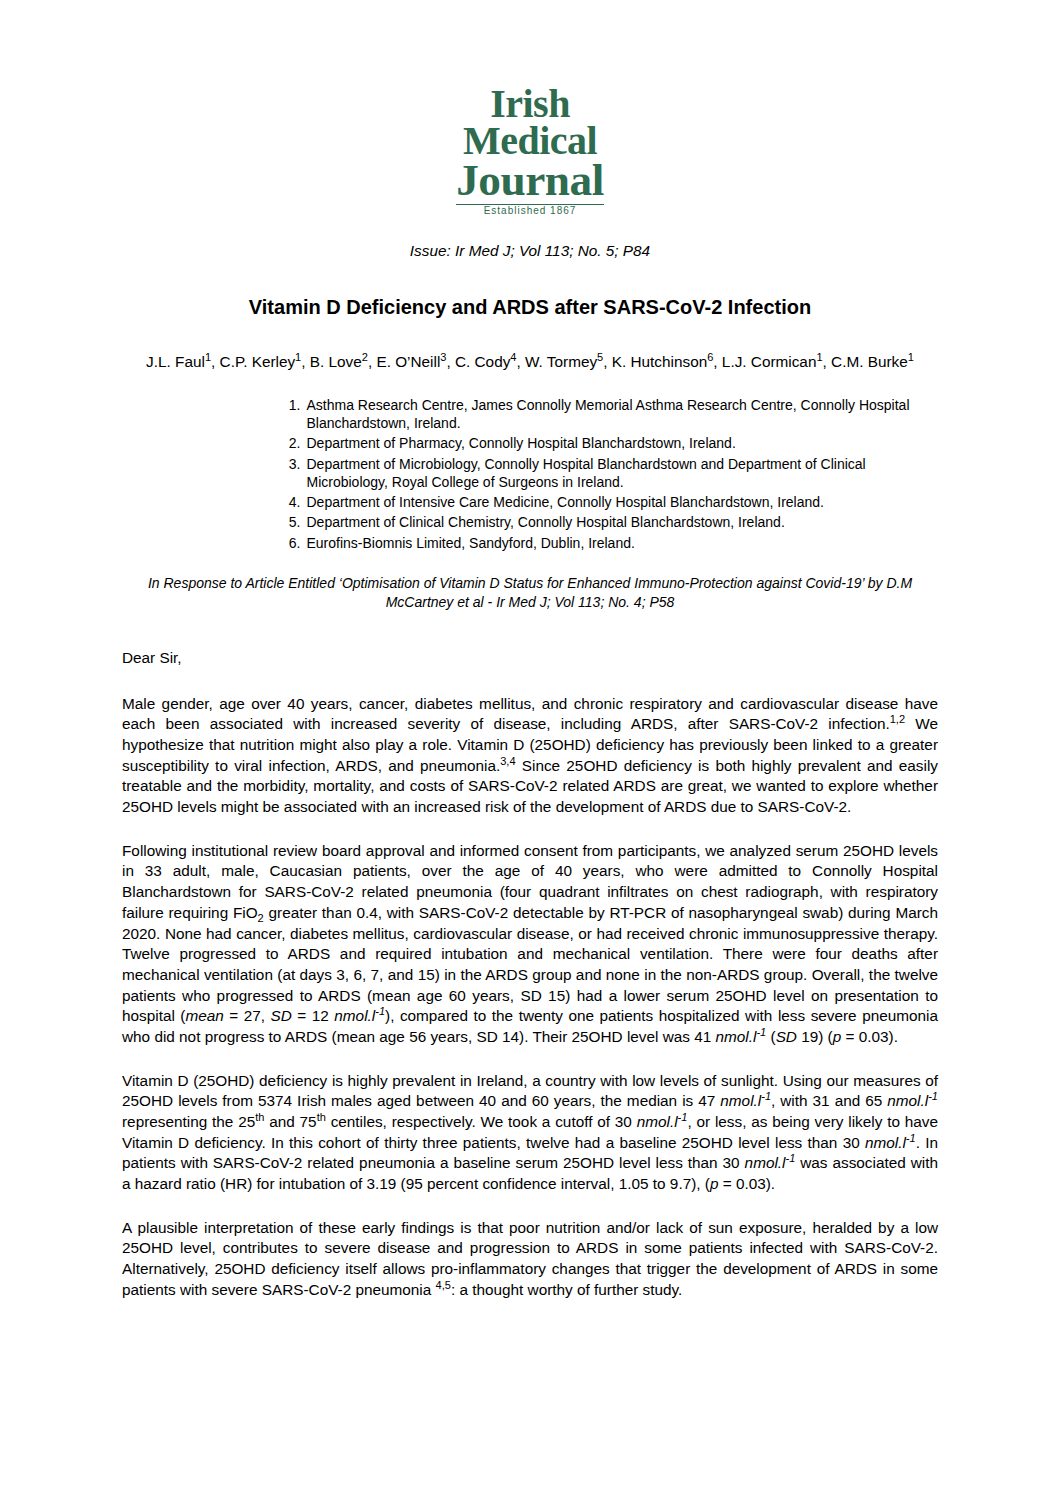Irish Medical Journal Established 1867
Issue: Ir Med J; Vol 113; No. 5; P84
Vitamin D Deficiency and ARDS after SARS-CoV-2 Infection
J.L. Faul1, C.P. Kerley1, B. Love2, E. O’Neill3, C. Cody4, W. Tormey5, K. Hutchinson6, L.J. Cormican1, C.M. Burke1
Asthma Research Centre, James Connolly Memorial Asthma Research Centre, Connolly Hospital Blanchardstown, Ireland.
Department of Pharmacy, Connolly Hospital Blanchardstown, Ireland.
Department of Microbiology, Connolly Hospital Blanchardstown and Department of Clinical Microbiology, Royal College of Surgeons in Ireland.
Department of Intensive Care Medicine, Connolly Hospital Blanchardstown, Ireland.
Department of Clinical Chemistry, Connolly Hospital Blanchardstown, Ireland.
Eurofins-Biomnis Limited, Sandyford, Dublin, Ireland.
In Response to Article Entitled ‘Optimisation of Vitamin D Status for Enhanced Immuno-Protection against Covid-19’ by D.M McCartney et al - Ir Med J; Vol 113; No. 4; P58
Dear Sir,
Male gender, age over 40 years, cancer, diabetes mellitus, and chronic respiratory and cardiovascular disease have each been associated with increased severity of disease, including ARDS, after SARS-CoV-2 infection.1,2 We hypothesize that nutrition might also play a role. Vitamin D (25OHD) deficiency has previously been linked to a greater susceptibility to viral infection, ARDS, and pneumonia.3,4 Since 25OHD deficiency is both highly prevalent and easily treatable and the morbidity, mortality, and costs of SARS-CoV-2 related ARDS are great, we wanted to explore whether 25OHD levels might be associated with an increased risk of the development of ARDS due to SARS-CoV-2.
Following institutional review board approval and informed consent from participants, we analyzed serum 25OHD levels in 33 adult, male, Caucasian patients, over the age of 40 years, who were admitted to Connolly Hospital Blanchardstown for SARS-CoV-2 related pneumonia (four quadrant infiltrates on chest radiograph, with respiratory failure requiring FiO2 greater than 0.4, with SARS-CoV-2 detectable by RT-PCR of nasopharyngeal swab) during March 2020. None had cancer, diabetes mellitus, cardiovascular disease, or had received chronic immunosuppressive therapy. Twelve progressed to ARDS and required intubation and mechanical ventilation. There were four deaths after mechanical ventilation (at days 3, 6, 7, and 15) in the ARDS group and none in the non-ARDS group. Overall, the twelve patients who progressed to ARDS (mean age 60 years, SD 15) had a lower serum 25OHD level on presentation to hospital (mean = 27, SD = 12 nmol.l-1), compared to the twenty one patients hospitalized with less severe pneumonia who did not progress to ARDS (mean age 56 years, SD 14). Their 25OHD level was 41 nmol.l-1 (SD 19) (p = 0.03).
Vitamin D (25OHD) deficiency is highly prevalent in Ireland, a country with low levels of sunlight. Using our measures of 25OHD levels from 5374 Irish males aged between 40 and 60 years, the median is 47 nmol.l-1, with 31 and 65 nmol.l-1 representing the 25th and 75th centiles, respectively. We took a cutoff of 30 nmol.l-1, or less, as being very likely to have Vitamin D deficiency. In this cohort of thirty three patients, twelve had a baseline 25OHD level less than 30 nmol.l-1. In patients with SARS-CoV-2 related pneumonia a baseline serum 25OHD level less than 30 nmol.l-1 was associated with a hazard ratio (HR) for intubation of 3.19 (95 percent confidence interval, 1.05 to 9.7), (p = 0.03).
A plausible interpretation of these early findings is that poor nutrition and/or lack of sun exposure, heralded by a low 25OHD level, contributes to severe disease and progression to ARDS in some patients infected with SARS-CoV-2. Alternatively, 25OHD deficiency itself allows pro-inflammatory changes that trigger the development of ARDS in some patients with severe SARS-CoV-2 pneumonia 4,5: a thought worthy of further study.